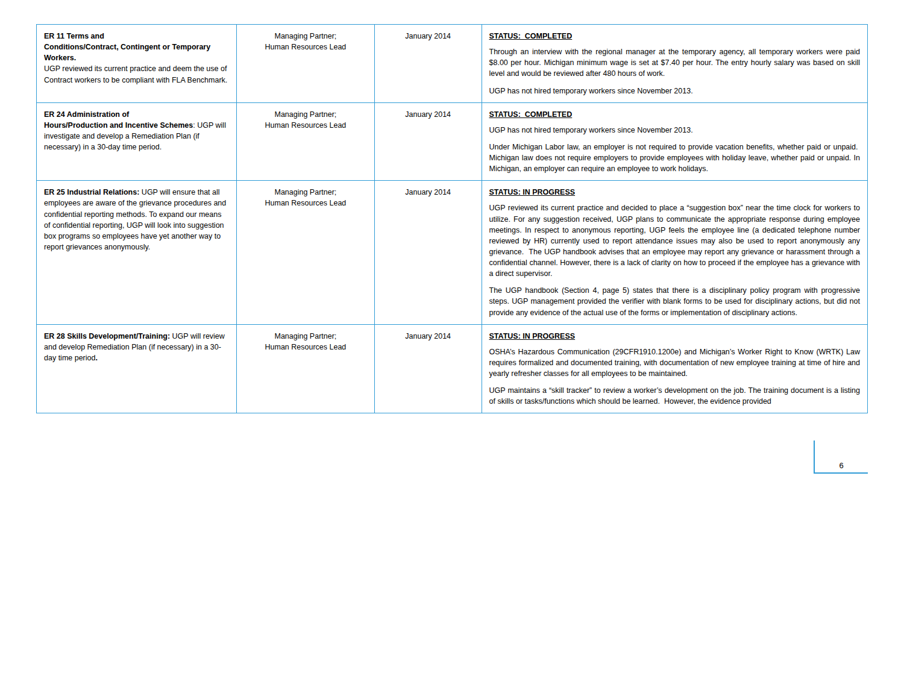| ER 11 Terms and Conditions/Contract, Contingent or Temporary Workers. UGP reviewed its current practice and deem the use of Contract workers to be compliant with FLA Benchmark. | Managing Partner; Human Resources Lead | January 2014 | STATUS: COMPLETED Through an interview with the regional manager at the temporary agency, all temporary workers were paid $8.00 per hour. Michigan minimum wage is set at $7.40 per hour. The entry hourly salary was based on skill level and would be reviewed after 480 hours of work. UGP has not hired temporary workers since November 2013. |
| ER 24 Administration of Hours/Production and Incentive Schemes : UGP will investigate and develop a Remediation Plan (if necessary) in a 30-day time period. | Managing Partner; Human Resources Lead | January 2014 | STATUS: COMPLETED UGP has not hired temporary workers since November 2013. Under Michigan Labor law, an employer is not required to provide vacation benefits, whether paid or unpaid. Michigan law does not require employers to provide employees with holiday leave, whether paid or unpaid. In Michigan, an employer can require an employee to work holidays. |
| ER 25 Industrial Relations: UGP will ensure that all employees are aware of the grievance procedures and confidential reporting methods. To expand our means of confidential reporting, UGP will look into suggestion box programs so employees have yet another way to report grievances anonymously. | Managing Partner; Human Resources Lead | January 2014 | STATUS: IN PROGRESS UGP reviewed its current practice and decided to place a “suggestion box” near the time clock for workers to utilize. For any suggestion received, UGP plans to communicate the appropriate response during employee meetings. In respect to anonymous reporting, UGP feels the employee line (a dedicated telephone number reviewed by HR) currently used to report attendance issues may also be used to report anonymously any grievance. The UGP handbook advises that an employee may report any grievance or harassment through a confidential channel. However, there is a lack of clarity on how to proceed if the employee has a grievance with a direct supervisor. The UGP handbook (Section 4, page 5) states that there is a disciplinary policy program with progressive steps. UGP management provided the verifier with blank forms to be used for disciplinary actions, but did not provide any evidence of the actual use of the forms or implementation of disciplinary actions. |
| ER 28 Skills Development/Training: UGP will review and develop Remediation Plan (if necessary) in a 30-day time period . | Managing Partner; Human Resources Lead | January 2014 | STATUS: IN PROGRESS OSHA’s Hazardous Communication (29CFR1910.1200e) and Michigan’s Worker Right to Know (WRTK) Law requires formalized and documented training, with documentation of new employee training at time of hire and yearly refresher classes for all employees to be maintained. UGP maintains a “skill tracker” to review a worker’s development on the job. The training document is a listing of skills or tasks/functions which should be learned. However, the evidence provided |
6